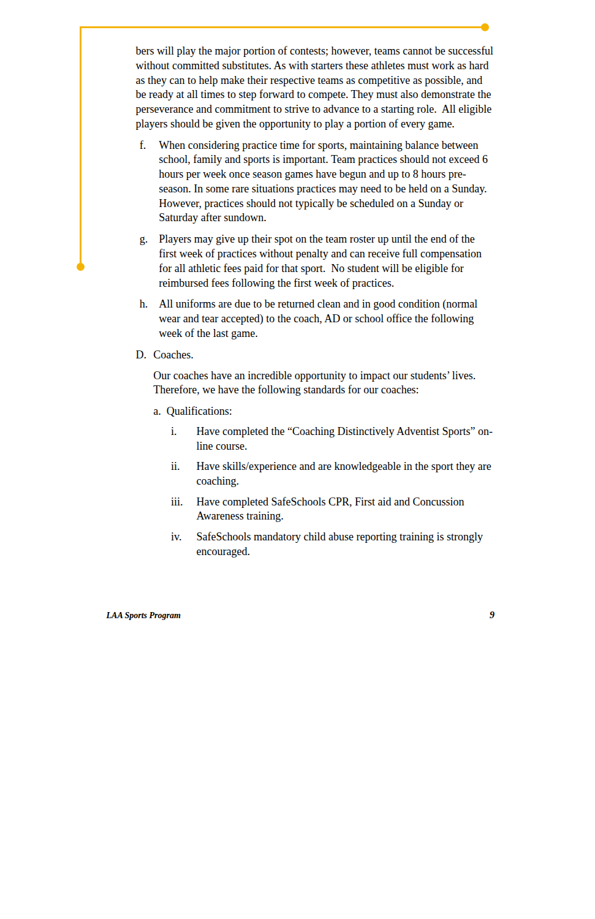bers will play the major portion of contests; however, teams cannot be successful without committed substitutes. As with starters these athletes must work as hard as they can to help make their respective teams as competitive as possible, and be ready at all times to step forward to compete. They must also demonstrate the perseverance and commitment to strive to advance to a starting role. All eligible players should be given the opportunity to play a portion of every game.
f. When considering practice time for sports, maintaining balance between school, family and sports is important. Team practices should not exceed 6 hours per week once season games have begun and up to 8 hours pre-season. In some rare situations practices may need to be held on a Sunday. However, practices should not typically be scheduled on a Sunday or Saturday after sundown.
g. Players may give up their spot on the team roster up until the end of the first week of practices without penalty and can receive full compensation for all athletic fees paid for that sport. No student will be eligible for reimbursed fees following the first week of practices.
h. All uniforms are due to be returned clean and in good condition (normal wear and tear accepted) to the coach, AD or school office the following week of the last game.
D. Coaches.
Our coaches have an incredible opportunity to impact our students’ lives. Therefore, we have the following standards for our coaches:
a. Qualifications:
i. Have completed the “Coaching Distinctively Adventist Sports” on-line course.
ii. Have skills/experience and are knowledgeable in the sport they are coaching.
iii. Have completed SafeSchools CPR, First aid and Concussion Awareness training.
iv. SafeSchools mandatory child abuse reporting training is strongly encouraged.
LAA Sports Program 9